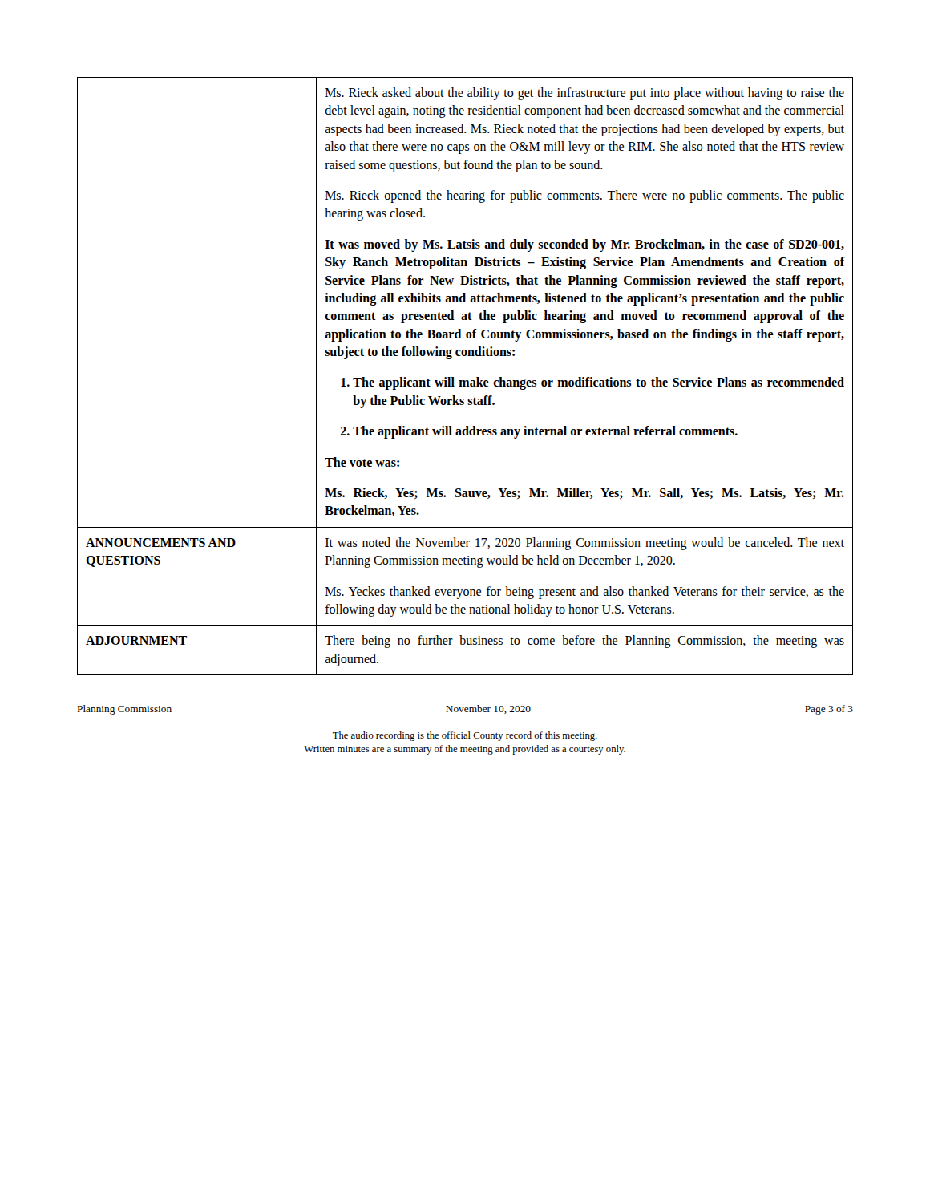| | Ms. Rieck asked about the ability to get the infrastructure put into place without having to raise the debt level again, noting the residential component had been decreased somewhat and the commercial aspects had been increased. Ms. Rieck noted that the projections had been developed by experts, but also that there were no caps on the O&M mill levy or the RIM. She also noted that the HTS review raised some questions, but found the plan to be sound. Ms. Rieck opened the hearing for public comments. There were no public comments. The public hearing was closed. It was moved by Ms. Latsis and duly seconded by Mr. Brockelman, in the case of SD20-001, Sky Ranch Metropolitan Districts – Existing Service Plan Amendments and Creation of Service Plans for New Districts, that the Planning Commission reviewed the staff report, including all exhibits and attachments, listened to the applicant’s presentation and the public comment as presented at the public hearing and moved to recommend approval of the application to the Board of County Commissioners, based on the findings in the staff report, subject to the following conditions: The applicant will make changes or modifications to the Service Plans as recommended by the Public Works staff. The applicant will address any internal or external referral comments. The vote was: Ms. Rieck, Yes; Ms. Sauve, Yes; Mr. Miller, Yes; Mr. Sall, Yes; Ms. Latsis, Yes; Mr. Brockelman, Yes. |
| Announcements and Questions | It was noted the November 17, 2020 Planning Commission meeting would be canceled. The next Planning Commission meeting would be held on December 1, 2020. Ms. Yeckes thanked everyone for being present and also thanked Veterans for their service, as the following day would be the national holiday to honor U.S. Veterans. |
| Adjournment | There being no further business to come before the Planning Commission, the meeting was adjourned. |
Planning Commission November 10, 2020 Page 3 of 3
The audio recording is the official County record of this meeting.
Written minutes are a summary of the meeting and provided as a courtesy only.